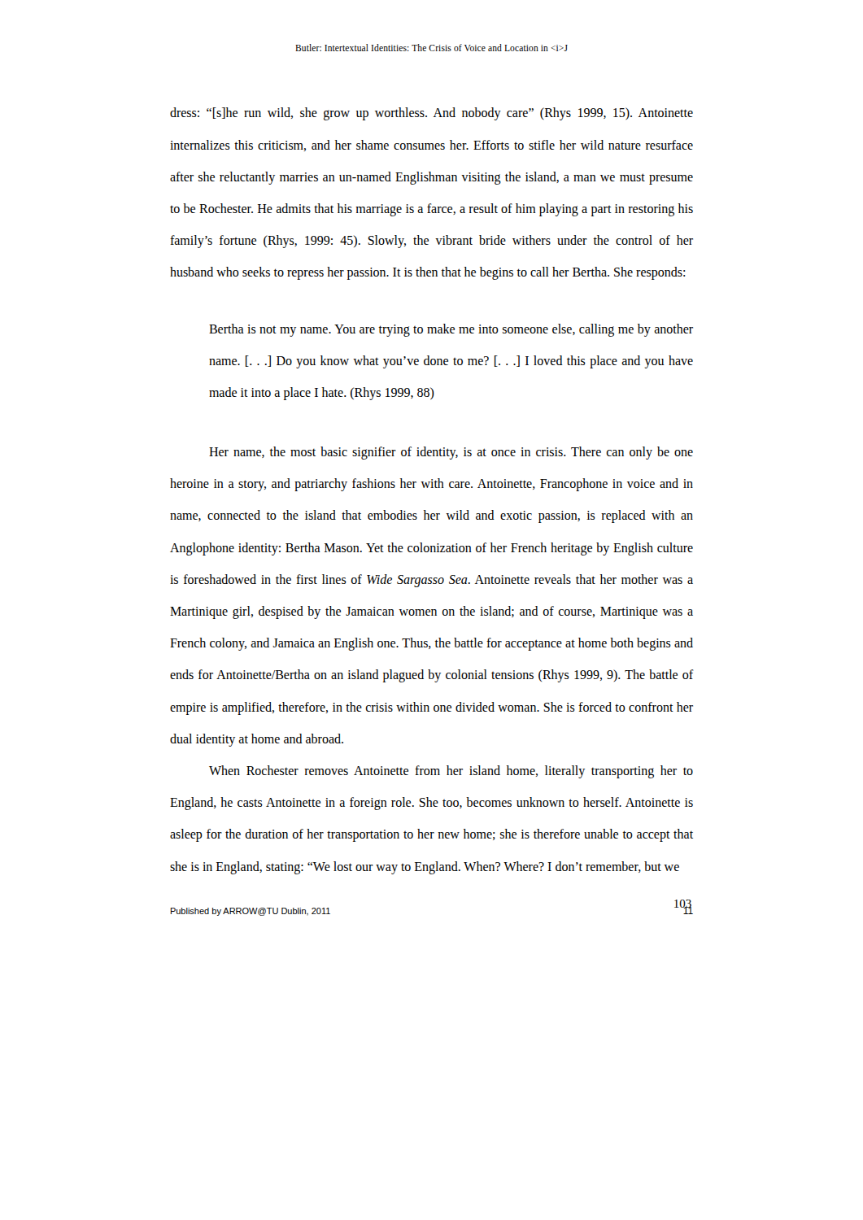Butler: Intertextual Identities: The Crisis of Voice and Location in <i>J
dress: “[s]he run wild, she grow up worthless. And nobody care” (Rhys 1999, 15). Antoinette internalizes this criticism, and her shame consumes her. Efforts to stifle her wild nature resurface after she reluctantly marries an un-named Englishman visiting the island, a man we must presume to be Rochester. He admits that his marriage is a farce, a result of him playing a part in restoring his family’s fortune (Rhys, 1999: 45). Slowly, the vibrant bride withers under the control of her husband who seeks to repress her passion. It is then that he begins to call her Bertha. She responds:
Bertha is not my name. You are trying to make me into someone else, calling me by another name. [. . .] Do you know what you’ve done to me? [. . .] I loved this place and you have made it into a place I hate. (Rhys 1999, 88)
Her name, the most basic signifier of identity, is at once in crisis. There can only be one heroine in a story, and patriarchy fashions her with care. Antoinette, Francophone in voice and in name, connected to the island that embodies her wild and exotic passion, is replaced with an Anglophone identity: Bertha Mason. Yet the colonization of her French heritage by English culture is foreshadowed in the first lines of Wide Sargasso Sea. Antoinette reveals that her mother was a Martinique girl, despised by the Jamaican women on the island; and of course, Martinique was a French colony, and Jamaica an English one. Thus, the battle for acceptance at home both begins and ends for Antoinette/Bertha on an island plagued by colonial tensions (Rhys 1999, 9). The battle of empire is amplified, therefore, in the crisis within one divided woman. She is forced to confront her dual identity at home and abroad.
When Rochester removes Antoinette from her island home, literally transporting her to England, he casts Antoinette in a foreign role. She too, becomes unknown to herself. Antoinette is asleep for the duration of her transportation to her new home; she is therefore unable to accept that she is in England, stating: “We lost our way to England. When? Where? I don’t remember, but we
103
Published by ARROW@TU Dublin, 2011
11